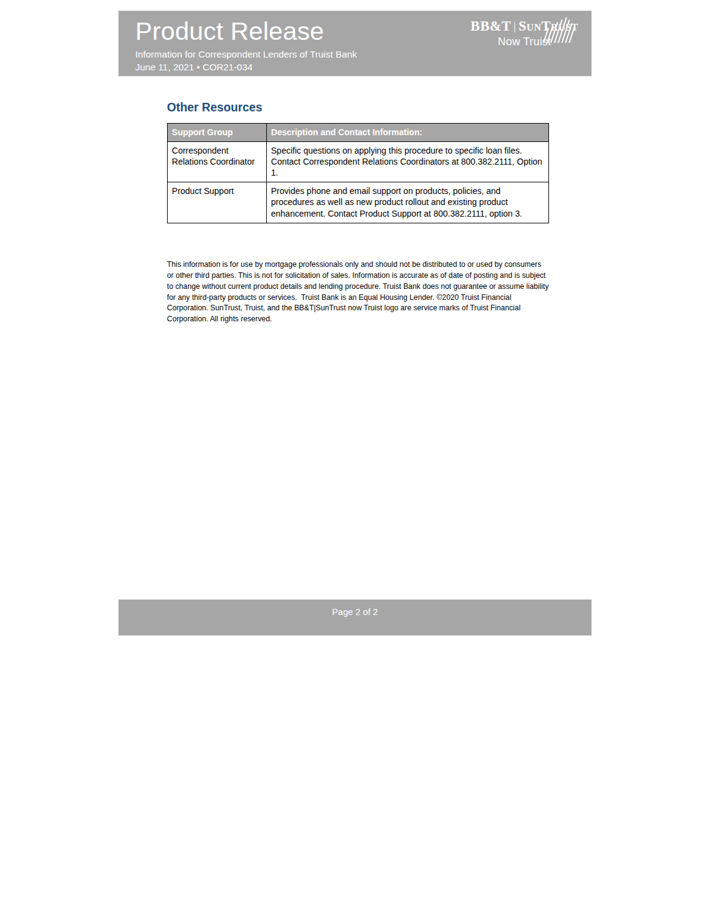Product Release
Information for Correspondent Lenders of Truist Bank
June 11, 2021 • COR21-034
BB&T|SunTrust
Now Truist
Other Resources
| Support Group | Description and Contact Information: |
| --- | --- |
| Correspondent Relations Coordinator | Specific questions on applying this procedure to specific loan files. Contact Correspondent Relations Coordinators at 800.382.2111, Option 1. |
| Product Support | Provides phone and email support on products, policies, and procedures as well as new product rollout and existing product enhancement. Contact Product Support at 800.382.2111, option 3. |
This information is for use by mortgage professionals only and should not be distributed to or used by consumers or other third parties. This is not for solicitation of sales. Information is accurate as of date of posting and is subject to change without current product details and lending procedure. Truist Bank does not guarantee or assume liability for any third-party products or services. Truist Bank is an Equal Housing Lender. ©2020 Truist Financial Corporation. SunTrust, Truist, and the BB&T|SunTrust now Truist logo are service marks of Truist Financial Corporation. All rights reserved.
Page 2 of 2